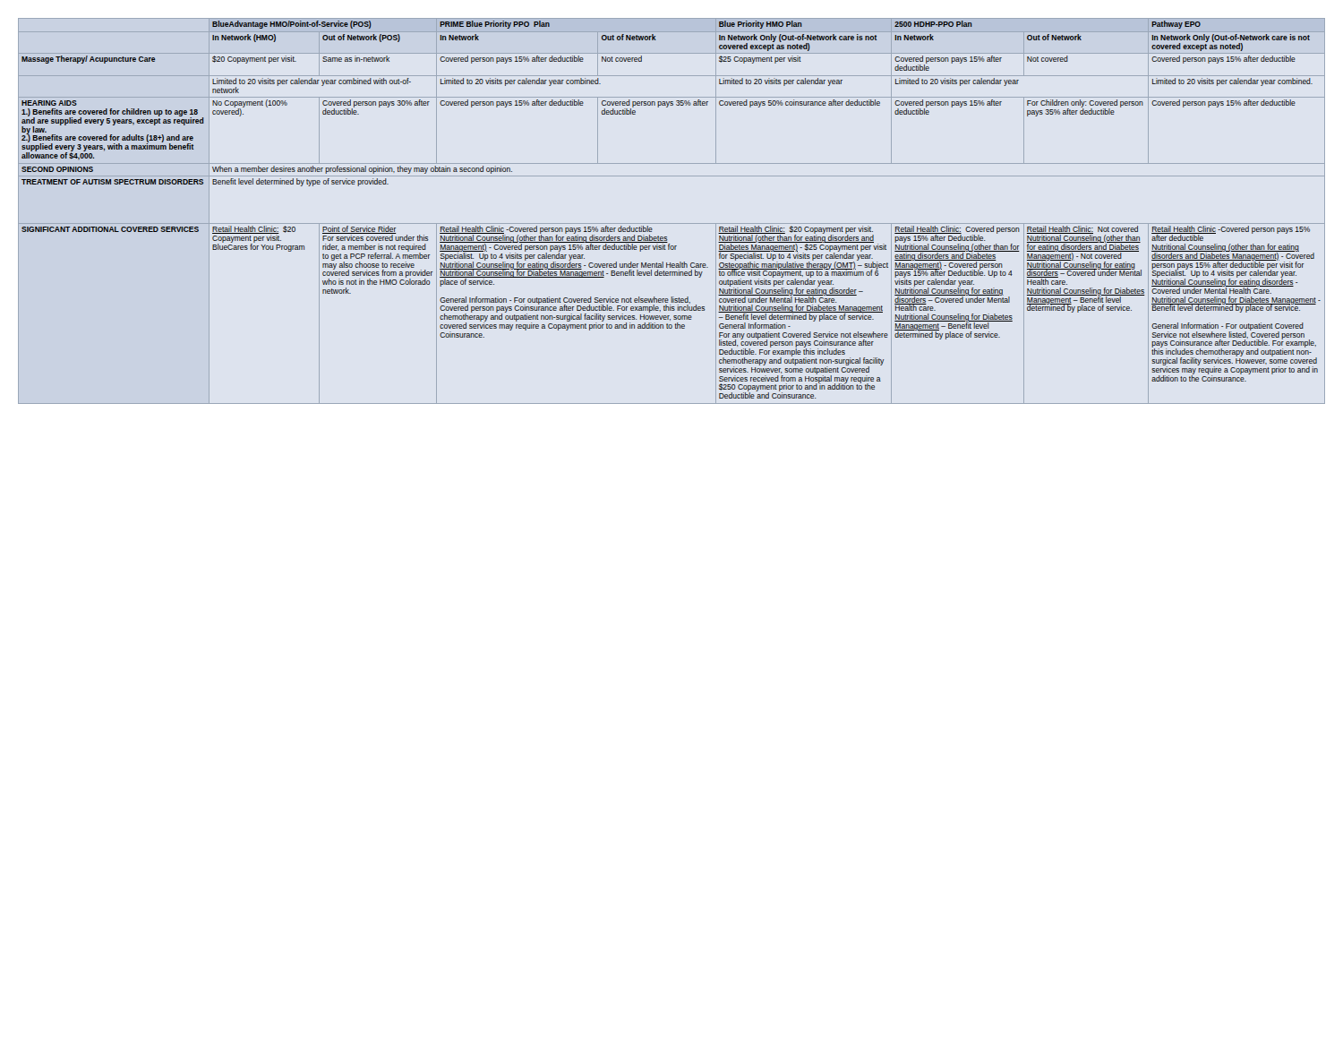| | BlueAdvantage HMO/Point-of-Service (POS) | PRIME Blue Priority PPO Plan | Blue Priority HMO Plan | 2500 HDHP-PPO Plan | Pathway EPO |
| | In Network (HMO) | Out of Network (POS) | In Network | Out of Network | In Network Only (Out-of-Network care is not covered except as noted) | In Network | Out of Network | In Network Only (Out-of-Network care is not covered except as noted) |
| Massage Therapy/ Acupuncture Care | $20 Copayment per visit. | Same as in-network | Covered person pays 15% after deductible | Not covered | $25 Copayment per visit | Covered person pays 15% after deductible | Not covered | Covered person pays 15% after deductible |
| | Limited to 20 visits per calendar year combined with out-of-network | Limited to 20 visits per calendar year combined. | Limited to 20 visits per calendar year | Limited to 20 visits per calendar year | Limited to 20 visits per calendar year combined. |
| HEARING AIDS 1.) Benefits are covered for children up to age 18 and are supplied every 5 years, except as required by law. 2.) Benefits are covered for adults (18+) and are supplied every 3 years, with a maximum benefit allowance of $4,000. | No Copayment (100% covered). | Covered person pays 30% after deductible. | Covered person pays 15% after deductible | Covered person pays 35% after deductible | Covered pays 50% coinsurance after deductible | Covered person pays 15% after deductible | For Children only: Covered person pays 35% after deductible | Covered person pays 15% after deductible |
| SECOND OPINIONS | When a member desires another professional opinion, they may obtain a second opinion. |
| TREATMENT OF AUTISM SPECTRUM DISORDERS | Benefit level determined by type of service provided. |
| SIGNIFICANT ADDITIONAL COVERED SERVICES | Retail Health Clinic: $20 Copayment per visit. BlueCares for You Program | Point of Service Rider For services covered under this rider, a member is not required to get a PCP referral. A member may also choose to receive covered services from a provider who is not in the HMO Colorado network. | Retail Health Clinic -Covered person pays 15% after deductible Nutritional Counseling (other than for eating disorders and Diabetes Management) - Covered person pays 15% after deductible per visit for Specialist. Up to 4 visits per calendar year. Nutritional Counseling for eating disorders - Covered under Mental Health Care. Nutritional Counseling for Diabetes Management - Benefit level determined by place of service. General Information - For outpatient Covered Service not elsewhere listed, Covered person pays Coinsurance after Deductible. For example, this includes chemotherapy and outpatient non-surgical facility services. However, some covered services may require a Copayment prior to and in addition to the Coinsurance. | Retail Health Clinic: $20 Copayment per visit. Nutritional (other than for eating disorders and Diabetes Management) - $25 Copayment per visit for Specialist. Up to 4 visits per calendar year. Osteopathic manipulative therapy (OMT) – subject to office visit Copayment, up to a maximum of 6 outpatient visits per calendar year. Nutritional Counseling for eating disorder – covered under Mental Health Care. Nutritional Counseling for Diabetes Management – Benefit level determined by place of service. General Information - For any outpatient Covered Service not elsewhere listed, covered person pays Coinsurance after Deductible. For example this includes chemotherapy and outpatient non-surgical facility services. However, some outpatient Covered Services received from a Hospital may require a $250 Copayment prior to and in addition to the Deductible and Coinsurance. | Retail Health Clinic: Covered person pays 15% after Deductible. Nutritional Counseling (other than for eating disorders and Diabetes Management) - Covered person pays 15% after Deductible. Up to 4 visits per calendar year. Nutritional Counseling for eating disorders – Covered under Mental Health care. Nutritional Counseling for Diabetes Management – Benefit level determined by place of service. | Retail Health Clinic: Not covered Nutritional Counseling (other than for eating disorders and Diabetes Management) - Not covered Nutritional Counseling for eating disorders – Covered under Mental Health care. Nutritional Counseling for Diabetes Management – Benefit level determined by place of service. | Retail Health Clinic -Covered person pays 15% after deductible Nutritional Counseling (other than for eating disorders and Diabetes Management) - Covered person pays 15% after deductible per visit for Specialist. Up to 4 visits per calendar year. Nutritional Counseling for eating disorders - Covered under Mental Health Care. Nutritional Counseling for Diabetes Management - Benefit level determined by place of service. General Information - For outpatient Covered Service not elsewhere listed, Covered person pays Coinsurance after Deductible. For example, this includes chemotherapy and outpatient non-surgical facility services. However, some covered services may require a Copayment prior to and in addition to the Coinsurance. |